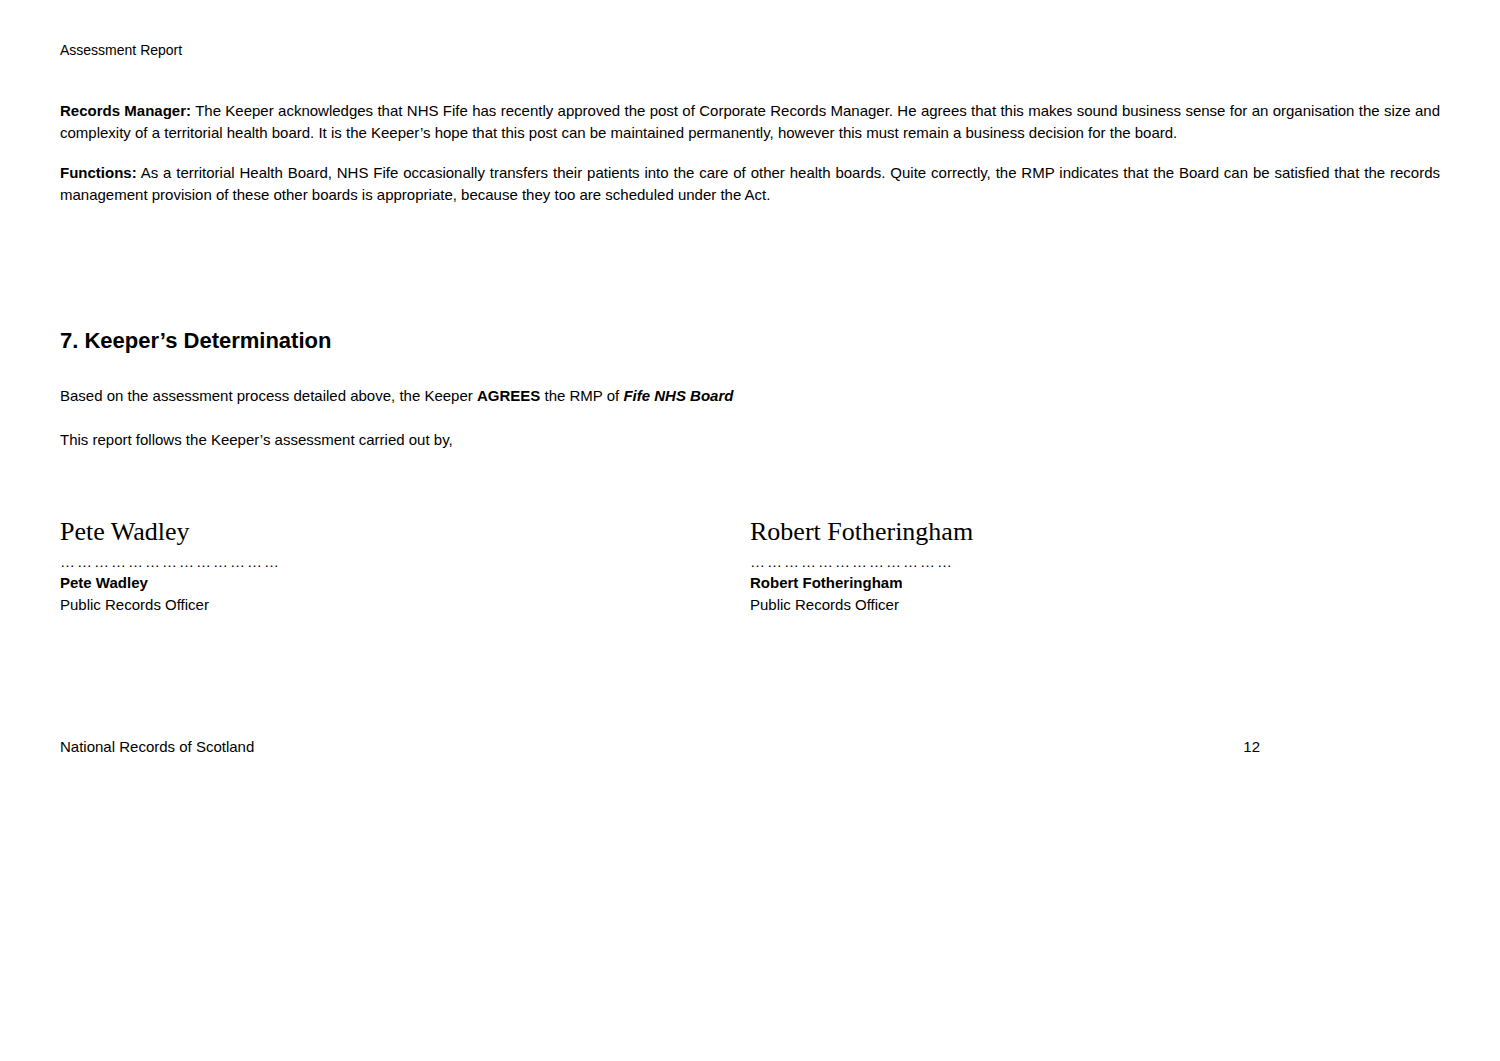Assessment Report
Records Manager: The Keeper acknowledges that NHS Fife has recently approved the post of Corporate Records Manager. He agrees that this makes sound business sense for an organisation the size and complexity of a territorial health board. It is the Keeper’s hope that this post can be maintained permanently, however this must remain a business decision for the board.
Functions: As a territorial Health Board, NHS Fife occasionally transfers their patients into the care of other health boards. Quite correctly, the RMP indicates that the Board can be satisfied that the records management provision of these other boards is appropriate, because they too are scheduled under the Act.
7. Keeper’s Determination
Based on the assessment process detailed above, the Keeper AGREES the RMP of Fife NHS Board
This report follows the Keeper’s assessment carried out by,
| Pete Wadley | Robert Fotheringham |
| ………………………………… | ……………………………… |
| Pete Wadley | Robert Fotheringham |
| Public Records Officer | Public Records Officer |
National Records of Scotland 12